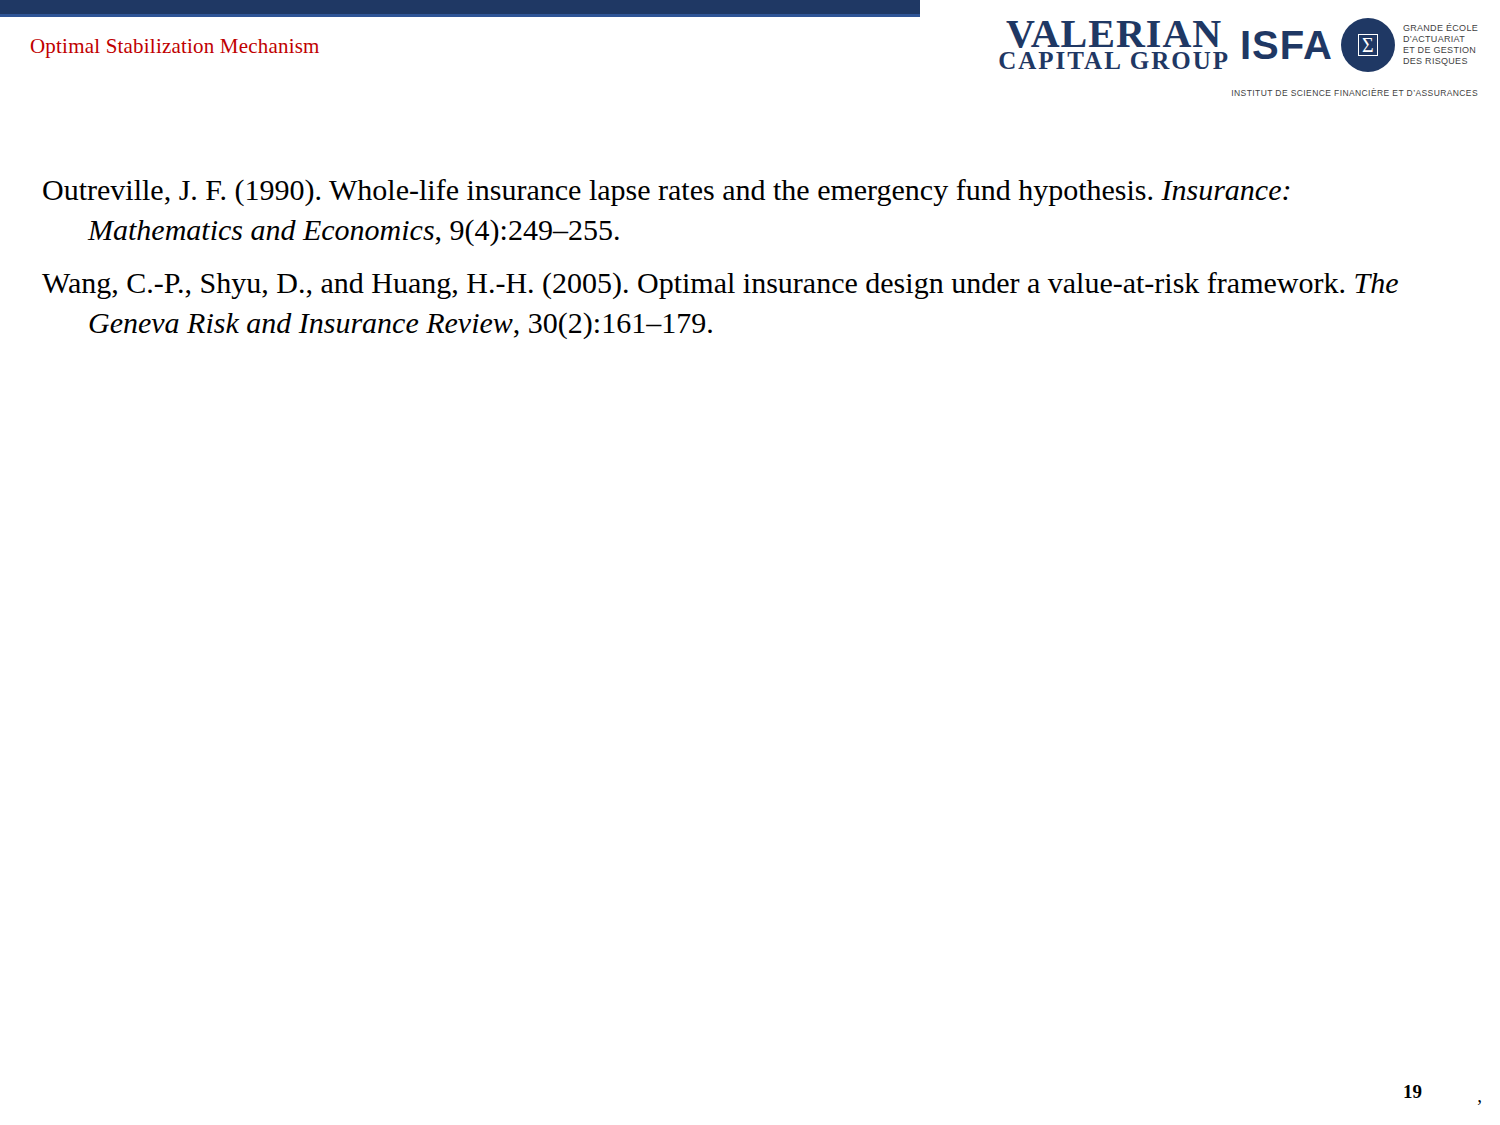Optimal Stabilization Mechanism
VALERIAN
CAPITAL GROUP
ISFA
Σ
GRANDE ÉCOLE
D’ACTUARIAT
ET DE GESTION
DES RISQUES
INSTITUT DE SCIENCE FINANCIÈRE ET D’ASSURANCES
Outreville, J. F. (1990). Whole-life insurance lapse rates and the emergency fund hypothesis. Insurance: Mathematics and Economics, 9(4):249–255.
Wang, C.-P., Shyu, D., and Huang, H.-H. (2005). Optimal insurance design under a value-at-risk framework. The Geneva Risk and Insurance Review, 30(2):161–179.
19
,